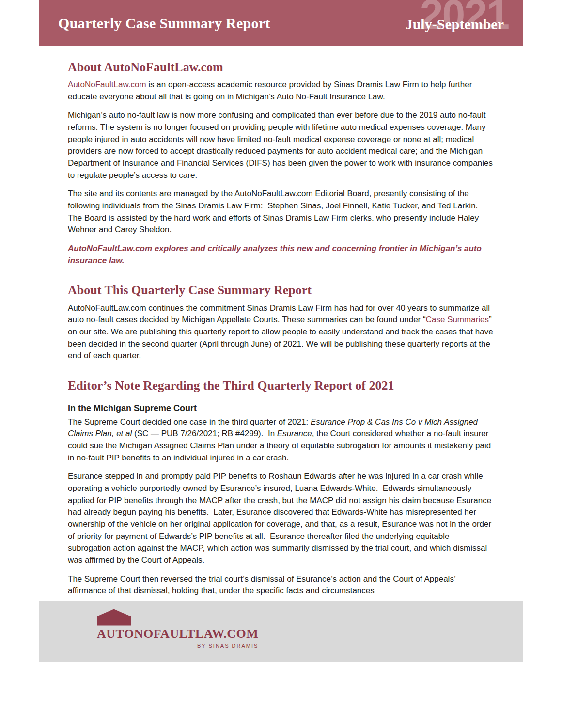2021 Quarterly Case Summary Report July-September
About AutoNoFaultLaw.com
AutoNoFaultLaw.com is an open-access academic resource provided by Sinas Dramis Law Firm to help further educate everyone about all that is going on in Michigan’s Auto No-Fault Insurance Law.
Michigan’s auto no-fault law is now more confusing and complicated than ever before due to the 2019 auto no-fault reforms. The system is no longer focused on providing people with lifetime auto medical expenses coverage. Many people injured in auto accidents will now have limited no-fault medical expense coverage or none at all; medical providers are now forced to accept drastically reduced payments for auto accident medical care; and the Michigan Department of Insurance and Financial Services (DIFS) has been given the power to work with insurance companies to regulate people’s access to care.
The site and its contents are managed by the AutoNoFaultLaw.com Editorial Board, presently consisting of the following individuals from the Sinas Dramis Law Firm: Stephen Sinas, Joel Finnell, Katie Tucker, and Ted Larkin. The Board is assisted by the hard work and efforts of Sinas Dramis Law Firm clerks, who presently include Haley Wehner and Carey Sheldon.
AutoNoFaultLaw.com explores and critically analyzes this new and concerning frontier in Michigan’s auto insurance law.
About This Quarterly Case Summary Report
AutoNoFaultLaw.com continues the commitment Sinas Dramis Law Firm has had for over 40 years to summarize all auto no-fault cases decided by Michigan Appellate Courts. These summaries can be found under “Case Summaries” on our site. We are publishing this quarterly report to allow people to easily understand and track the cases that have been decided in the second quarter (April through June) of 2021. We will be publishing these quarterly reports at the end of each quarter.
Editor’s Note Regarding the Third Quarterly Report of 2021
In the Michigan Supreme Court
The Supreme Court decided one case in the third quarter of 2021: Esurance Prop & Cas Ins Co v Mich Assigned Claims Plan, et al (SC — PUB 7/26/2021; RB #4299). In Esurance, the Court considered whether a no-fault insurer could sue the Michigan Assigned Claims Plan under a theory of equitable subrogation for amounts it mistakenly paid in no-fault PIP benefits to an individual injured in a car crash.
Esurance stepped in and promptly paid PIP benefits to Roshaun Edwards after he was injured in a car crash while operating a vehicle purportedly owned by Esurance’s insured, Luana Edwards-White. Edwards simultaneously applied for PIP benefits through the MACP after the crash, but the MACP did not assign his claim because Esurance had already begun paying his benefits. Later, Esurance discovered that Edwards-White has misrepresented her ownership of the vehicle on her original application for coverage, and that, as a result, Esurance was not in the order of priority for payment of Edwards’s PIP benefits at all. Esurance thereafter filed the underlying equitable subrogation action against the MACP, which action was summarily dismissed by the trial court, and which dismissal was affirmed by the Court of Appeals.
The Supreme Court then reversed the trial court’s dismissal of Esurance’s action and the Court of Appeals’ affirmance of that dismissal, holding that, under the specific facts and circumstances
AUTONOFAULTLAW.COM
BY SINAS DRAMIS